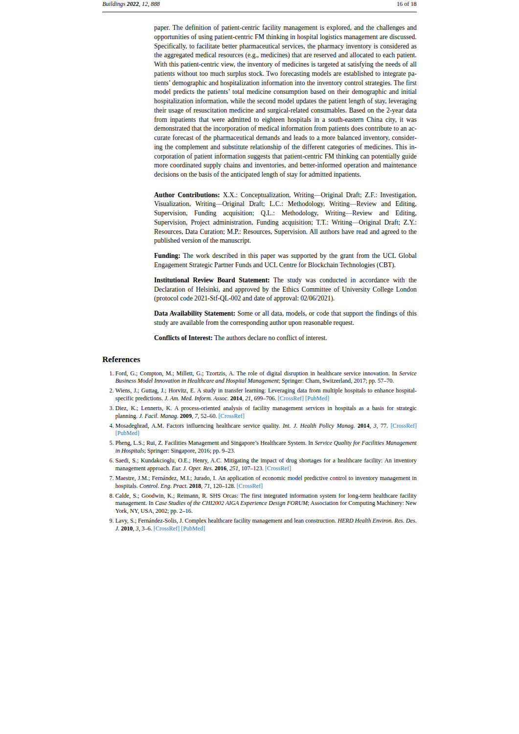Buildings 2022, 12, 888
16 of 18
paper. The definition of patient-centric facility management is explored, and the challenges and opportunities of using patient-centric FM thinking in hospital logistics management are discussed. Specifically, to facilitate better pharmaceutical services, the pharmacy inventory is considered as the aggregated medical resources (e.g., medicines) that are reserved and allocated to each patient. With this patient-centric view, the inventory of medicines is targeted at satisfying the needs of all patients without too much surplus stock. Two forecasting models are established to integrate patients’ demographic and hospitalization information into the inventory control strategies. The first model predicts the patients’ total medicine consumption based on their demographic and initial hospitalization information, while the second model updates the patient length of stay, leveraging their usage of resuscitation medicine and surgical-related consumables. Based on the 2-year data from inpatients that were admitted to eighteen hospitals in a south-eastern China city, it was demonstrated that the incorporation of medical information from patients does contribute to an accurate forecast of the pharmaceutical demands and leads to a more balanced inventory, considering the complement and substitute relationship of the different categories of medicines. This incorporation of patient information suggests that patient-centric FM thinking can potentially guide more coordinated supply chains and inventories, and better-informed operation and maintenance decisions on the basis of the anticipated length of stay for admitted inpatients.
Author Contributions: X.X.: Conceptualization, Writing—Original Draft; Z.F.: Investigation, Visualization, Writing—Original Draft; L.C.: Methodology, Writing—Review and Editing, Supervision, Funding acquisition; Q.L.: Methodology, Writing—Review and Editing, Supervision, Project administration, Funding acquisition; T.T.: Writing—Original Draft; Z.Y.: Resources, Data Curation; M.P.: Resources, Supervision. All authors have read and agreed to the published version of the manuscript.
Funding: The work described in this paper was supported by the grant from the UCL Global Engagement Strategic Partner Funds and UCL Centre for Blockchain Technologies (CBT).
Institutional Review Board Statement: The study was conducted in accordance with the Declaration of Helsinki, and approved by the Ethics Committee of University College London (protocol code 2021-Stf-QL-002 and date of approval: 02/06/2021).
Data Availability Statement: Some or all data, models, or code that support the findings of this study are available from the corresponding author upon reasonable request.
Conflicts of Interest: The authors declare no conflict of interest.
References
Ford, G.; Compton, M.; Millett, G.; Tzortzis, A. The role of digital disruption in healthcare service innovation. In Service Business Model Innovation in Healthcare and Hospital Management; Springer: Cham, Switzerland, 2017; pp. 57–70.
Wiens, J.; Guttag, J.; Horvitz, E. A study in transfer learning: Leveraging data from multiple hospitals to enhance hospital-specific predictions. J. Am. Med. Inform. Assoc. 2014, 21, 699–706. CrossRef PubMed
Diez, K.; Lennerts, K. A process-oriented analysis of facility management services in hospitals as a basis for strategic planning. J. Facil. Manag. 2009, 7, 52–60. CrossRef
Mosadeghrad, A.M. Factors influencing healthcare service quality. Int. J. Health Policy Manag. 2014, 3, 77. CrossRef PubMed
Pheng, L.S.; Rui, Z. Facilities Management and Singapore’s Healthcare System. In Service Quality for Facilities Management in Hospitals; Springer: Singapore, 2016; pp. 9–23.
Saedi, S.; Kundakcioglu, O.E.; Henry, A.C. Mitigating the impact of drug shortages for a healthcare facility: An inventory management approach. Eur. J. Oper. Res. 2016, 251, 107–123. CrossRef
Maestre, J.M.; Fernández, M.I.; Jurado, I. An application of economic model predictive control to inventory management in hospitals. Control. Eng. Pract. 2018, 71, 120–128. CrossRef
Calde, S.; Goodwin, K.; Reimann, R. SHS Orcas: The first integrated information system for long-term healthcare facility management. In Case Studies of the CHI2002 AIGA Experience Design FORUM; Association for Computing Machinery: New York, NY, USA, 2002; pp. 2–16.
Lavy, S.; Fernández-Solis, J. Complex healthcare facility management and lean construction. HERD Health Environ. Res. Des. J. 2010, 3, 3–6. CrossRef PubMed